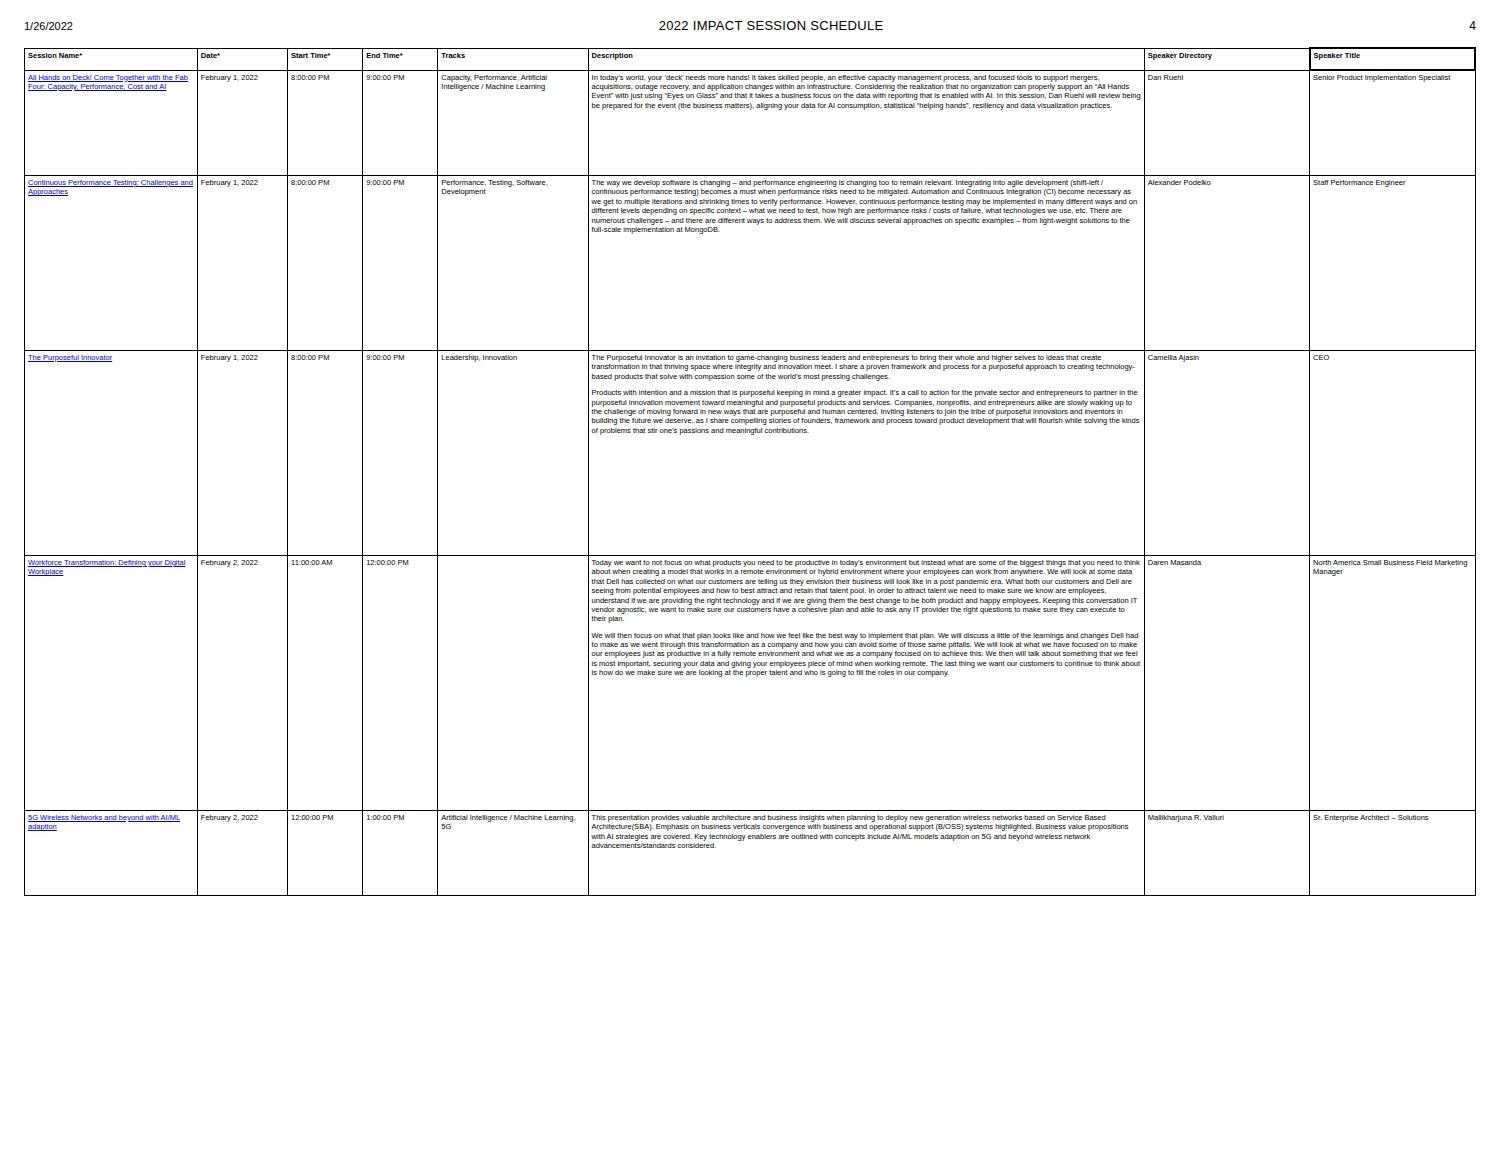1/26/2022
2022 IMPACT SESSION SCHEDULE
4
| Session Name* | Date* | Start Time* | End Time* | Tracks | Description | Speaker Directory | Speaker Title |
| --- | --- | --- | --- | --- | --- | --- | --- |
| All Hands on Deck! Come Together with the Fab Four: Capacity, Performance, Cost and AI | February 1, 2022 | 8:00:00 PM | 9:00:00 PM | Capacity, Performance, Artificial Intelligence / Machine Learning | In today’s world, your ‘deck’ needs more hands! It takes skilled people, an effective capacity management process, and focused tools to support mergers, acquisitions, outage recovery, and application changes within an infrastructure. Considering the realization that no organization can properly support an “All Hands Event” with just using “Eyes on Glass” and that it takes a business focus on the data with reporting that is enabled with AI. In this session, Dan Ruehl will review being be prepared for the event (the business matters), aligning your data for AI consumption, statistical “helping hands”, resiliency and data visualization practices. | Dan Ruehl | Senior Product Implementation Specialist |
| Continuous Performance Testing: Challenges and Approaches | February 1, 2022 | 8:00:00 PM | 9:00:00 PM | Performance, Testing, Software, Development | The way we develop software is changing – and performance engineering is changing too to remain relevant. Integrating into agile development (shift-left / continuous performance testing) becomes a must when performance risks need to be mitigated. Automation and Continuous Integration (CI) become necessary as we get to multiple iterations and shrinking times to verify performance. However, continuous performance testing may be implemented in many different ways and on different levels depending on specific context – what we need to test, how high are performance risks / costs of failure, what technologies we use, etc. There are numerous challenges – and there are different ways to address them. We will discuss several approaches on specific examples – from light-weight solutions to the full-scale implementation at MongoDB. | Alexander Podelko | Staff Performance Engineer |
| The Purposeful Innovator | February 1, 2022 | 8:00:00 PM | 9:00:00 PM | Leadership, Innovation | The Purposeful Innovator is an invitation to game-changing business leaders and entrepreneurs to bring their whole and higher selves to ideas that create transformation in that thriving space where integrity and innovation meet. I share a proven framework and process for a purposeful approach to creating technology-based products that solve with compassion some of the world’s most pressing challenges. Products with intention and a mission that is purposeful keeping in mind a greater impact. It’s a call to action for the private sector and entrepreneurs to partner in the purposeful innovation movement toward meaningful and purposeful products and services. Companies, nonprofits, and entrepreneurs alike are slowly waking up to the challenge of moving forward in new ways that are purposeful and human centered. Inviting listeners to join the tribe of purposeful innovators and inventors in building the future we deserve, as I share compelling stories of founders, framework and process toward product development that will flourish while solving the kinds of problems that stir one’s passions and meaningful contributions. | Camellia Ajasin | CEO |
| Workforce Transformation: Defining your Digital Workplace | February 2, 2022 | 11:00:00 AM | 12:00:00 PM | | Today we want to not focus on what products you need to be productive in today’s environment but instead what are some of the biggest things that you need to think about when creating a model that works in a remote environment or hybrid environment where your employees can work from anywhere. We will look at some data that Dell has collected on what our customers are telling us they envision their business will look like in a post pandemic era. What both our customers and Dell are seeing from potential employees and how to best attract and retain that talent pool. In order to attract talent we need to make sure we know are employees, understand if we are providing the right technology and if we are giving them the best change to be both product and happy employees. Keeping this conversation IT vendor agnostic, we want to make sure our customers have a cohesive plan and able to ask any IT provider the right questions to make sure they can execute to their plan. We will then focus on what that plan looks like and how we feel like the best way to implement that plan. We will discuss a little of the learnings and changes Dell had to make as we went through this transformation as a company and how you can avoid some of those same pitfalls. We will look at what we have focused on to make our employees just as productive in a fully remote environment and what we as a company focused on to achieve this. We then will talk about something that we feel is most important, securing your data and giving your employees piece of mind when working remote. The last thing we want our customers to continue to think about is how do we make sure we are looking at the proper talent and who is going to fill the roles in our company. | Daren Masanda | North America Small Business Field Marketing Manager |
| 5G Wireless Networks and beyond with AI/ML adaption | February 2, 2022 | 12:00:00 PM | 1:00:00 PM | Artificial Intelligence / Machine Learning, 5G | This presentation provides valuable architecture and business insights when planning to deploy new generation wireless networks based on Service Based Architecture(SBA). Emphasis on business verticals convergence with business and operational support (B/OSS) systems highlighted. Business value propositions with AI strategies are covered. Key technology enablers are outlined with concepts include AI/ML models adaption on 5G and beyond wireless network advancements/standards considered. | Mallikharjuna R. Valluri | Sr. Enterprise Architect – Solutions |